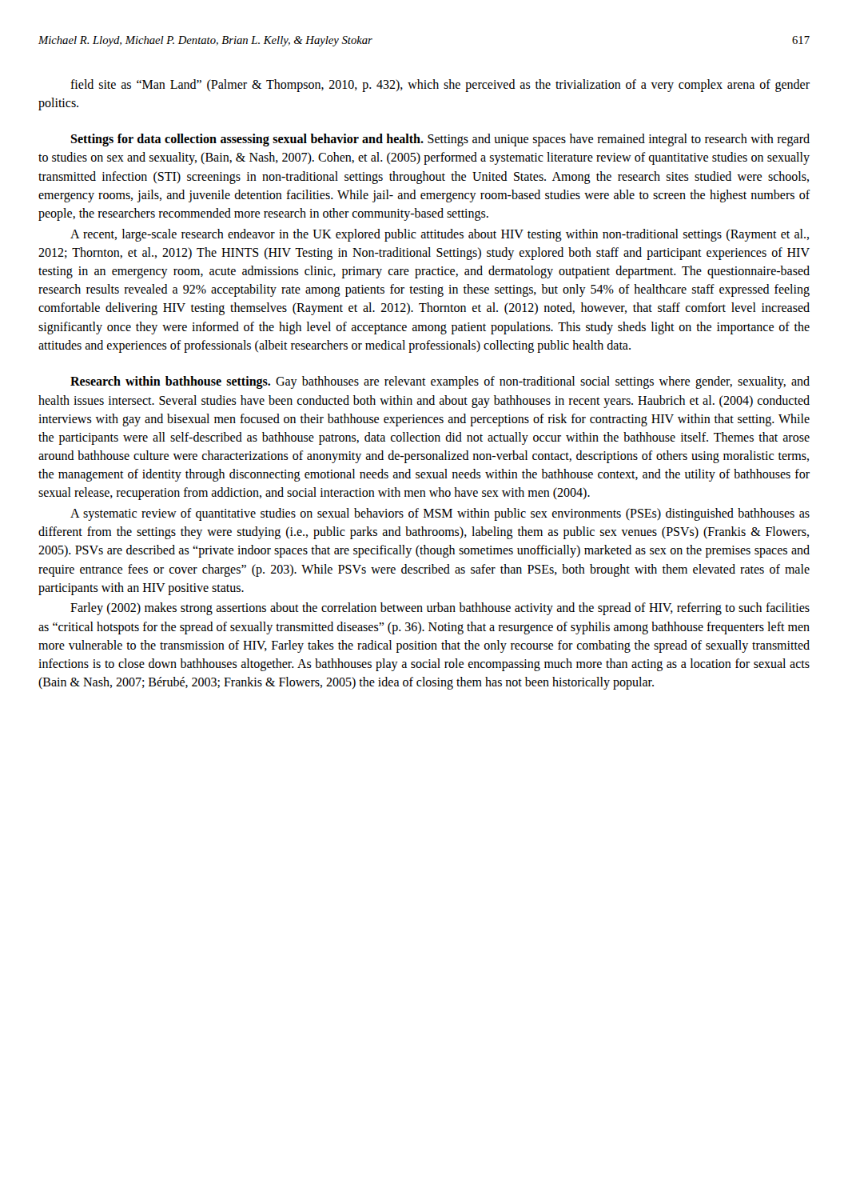Michael R. Lloyd, Michael P. Dentato, Brian L. Kelly, & Hayley Stokar 617
field site as “Man Land” (Palmer & Thompson, 2010, p. 432), which she perceived as the trivialization of a very complex arena of gender politics.
Settings for data collection assessing sexual behavior and health. Settings and unique spaces have remained integral to research with regard to studies on sex and sexuality, (Bain, & Nash, 2007). Cohen, et al. (2005) performed a systematic literature review of quantitative studies on sexually transmitted infection (STI) screenings in non-traditional settings throughout the United States. Among the research sites studied were schools, emergency rooms, jails, and juvenile detention facilities. While jail- and emergency room-based studies were able to screen the highest numbers of people, the researchers recommended more research in other community-based settings.
A recent, large-scale research endeavor in the UK explored public attitudes about HIV testing within non-traditional settings (Rayment et al., 2012; Thornton, et al., 2012) The HINTS (HIV Testing in Non-traditional Settings) study explored both staff and participant experiences of HIV testing in an emergency room, acute admissions clinic, primary care practice, and dermatology outpatient department. The questionnaire-based research results revealed a 92% acceptability rate among patients for testing in these settings, but only 54% of healthcare staff expressed feeling comfortable delivering HIV testing themselves (Rayment et al. 2012). Thornton et al. (2012) noted, however, that staff comfort level increased significantly once they were informed of the high level of acceptance among patient populations. This study sheds light on the importance of the attitudes and experiences of professionals (albeit researchers or medical professionals) collecting public health data.
Research within bathhouse settings. Gay bathhouses are relevant examples of non-traditional social settings where gender, sexuality, and health issues intersect. Several studies have been conducted both within and about gay bathhouses in recent years. Haubrich et al. (2004) conducted interviews with gay and bisexual men focused on their bathhouse experiences and perceptions of risk for contracting HIV within that setting. While the participants were all self-described as bathhouse patrons, data collection did not actually occur within the bathhouse itself. Themes that arose around bathhouse culture were characterizations of anonymity and de-personalized non-verbal contact, descriptions of others using moralistic terms, the management of identity through disconnecting emotional needs and sexual needs within the bathhouse context, and the utility of bathhouses for sexual release, recuperation from addiction, and social interaction with men who have sex with men (2004).
A systematic review of quantitative studies on sexual behaviors of MSM within public sex environments (PSEs) distinguished bathhouses as different from the settings they were studying (i.e., public parks and bathrooms), labeling them as public sex venues (PSVs) (Frankis & Flowers, 2005). PSVs are described as “private indoor spaces that are specifically (though sometimes unofficially) marketed as sex on the premises spaces and require entrance fees or cover charges” (p. 203). While PSVs were described as safer than PSEs, both brought with them elevated rates of male participants with an HIV positive status.
Farley (2002) makes strong assertions about the correlation between urban bathhouse activity and the spread of HIV, referring to such facilities as “critical hotspots for the spread of sexually transmitted diseases” (p. 36). Noting that a resurgence of syphilis among bathhouse frequenters left men more vulnerable to the transmission of HIV, Farley takes the radical position that the only recourse for combating the spread of sexually transmitted infections is to close down bathhouses altogether. As bathhouses play a social role encompassing much more than acting as a location for sexual acts (Bain & Nash, 2007; Bérubé, 2003; Frankis & Flowers, 2005) the idea of closing them has not been historically popular.